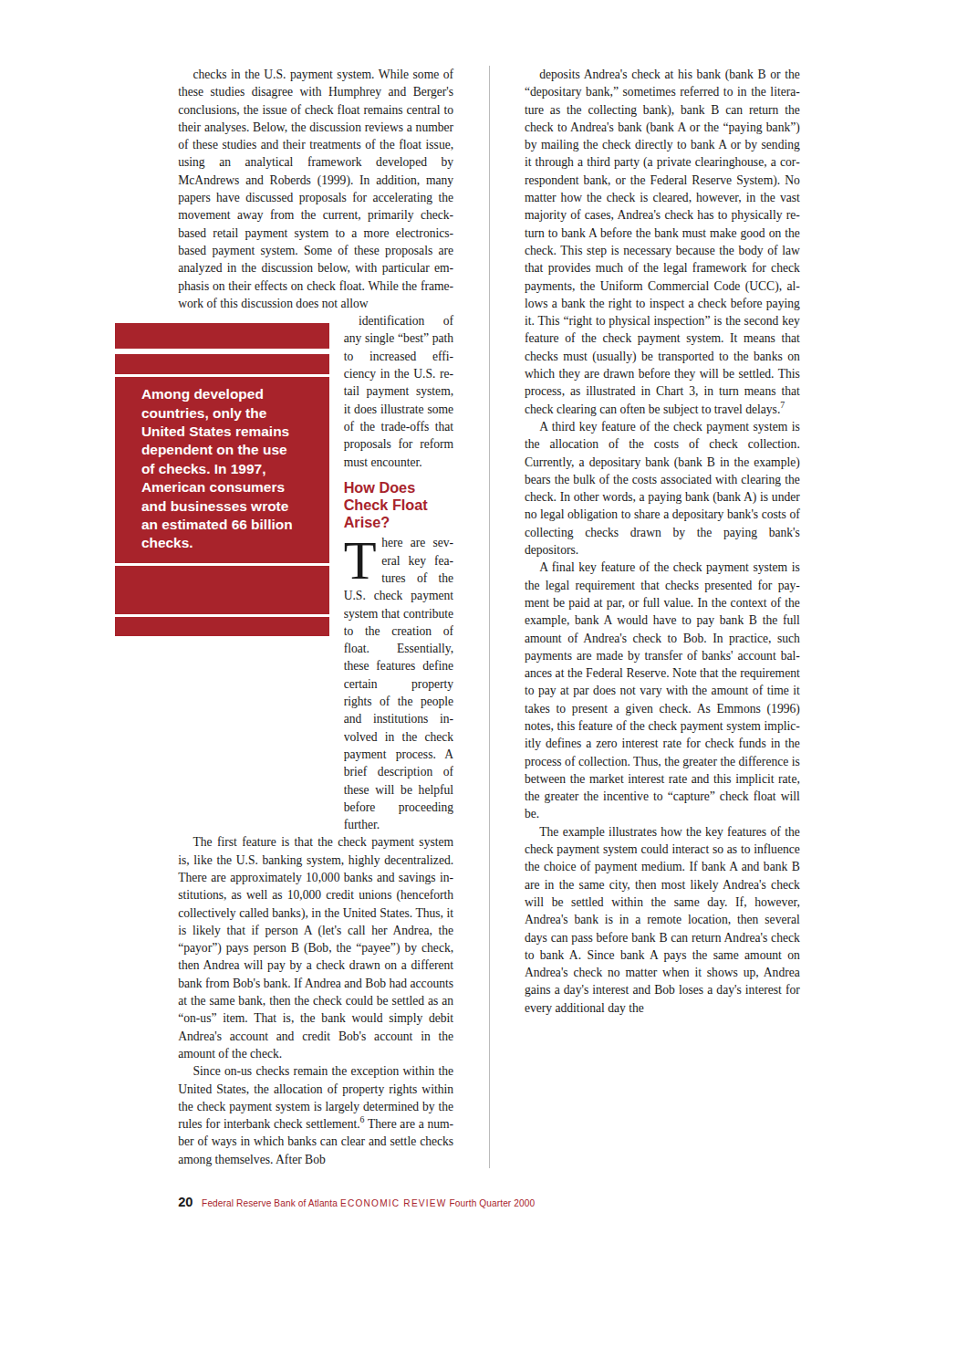checks in the U.S. payment system. While some of these studies disagree with Humphrey and Berger's conclusions, the issue of check float remains central to their analyses. Below, the discussion reviews a number of these studies and their treatments of the float issue, using an analytical framework developed by McAndrews and Roberds (1999). In addition, many papers have discussed proposals for accelerating the movement away from the current, primarily check-based retail payment system to a more electronics-based payment system. Some of these proposals are analyzed in the discussion below, with particular emphasis on their effects on check float. While the framework of this discussion does not allow
Among developed countries, only the United States remains dependent on the use of checks. In 1997, American consumers and businesses wrote an estimated 66 billion checks.
identification of any single “best” path to increased efficiency in the U.S. retail payment system, it does illustrate some of the trade-offs that proposals for reform must encounter.
How Does Check Float Arise?
There are several key features of the U.S. check payment system that contribute to the creation of float. Essentially, these features define certain property rights of the people and institutions involved in the check payment process. A brief description of these will be helpful before proceeding further.
The first feature is that the check payment system is, like the U.S. banking system, highly decentralized. There are approximately 10,000 banks and savings institutions, as well as 10,000 credit unions (henceforth collectively called banks), in the United States. Thus, it is likely that if person A (let's call her Andrea, the “payor”) pays person B (Bob, the “payee”) by check, then Andrea will pay by a check drawn on a different bank from Bob's bank. If Andrea and Bob had accounts at the same bank, then the check could be settled as an “on-us” item. That is, the bank would simply debit Andrea's account and credit Bob's account in the amount of the check.
Since on-us checks remain the exception within the United States, the allocation of property rights within the check payment system is largely determined by the rules for interbank check settlement.6 There are a number of ways in which banks can clear and settle checks among themselves. After Bob
deposits Andrea's check at his bank (bank B or the “depositary bank,” sometimes referred to in the literature as the collecting bank), bank B can return the check to Andrea's bank (bank A or the “paying bank”) by mailing the check directly to bank A or by sending it through a third party (a private clearinghouse, a correspondent bank, or the Federal Reserve System). No matter how the check is cleared, however, in the vast majority of cases, Andrea's check has to physically return to bank A before the bank must make good on the check. This step is necessary because the body of law that provides much of the legal framework for check payments, the Uniform Commercial Code (UCC), allows a bank the right to inspect a check before paying it. This “right to physical inspection” is the second key feature of the check payment system. It means that checks must (usually) be transported to the banks on which they are drawn before they will be settled. This process, as illustrated in Chart 3, in turn means that check clearing can often be subject to travel delays.7
A third key feature of the check payment system is the allocation of the costs of check collection. Currently, a depositary bank (bank B in the example) bears the bulk of the costs associated with clearing the check. In other words, a paying bank (bank A) is under no legal obligation to share a depositary bank's costs of collecting checks drawn by the paying bank's depositors.
A final key feature of the check payment system is the legal requirement that checks presented for payment be paid at par, or full value. In the context of the example, bank A would have to pay bank B the full amount of Andrea's check to Bob. In practice, such payments are made by transfer of banks' account balances at the Federal Reserve. Note that the requirement to pay at par does not vary with the amount of time it takes to present a given check. As Emmons (1996) notes, this feature of the check payment system implicitly defines a zero interest rate for check funds in the process of collection. Thus, the greater the difference is between the market interest rate and this implicit rate, the greater the incentive to “capture” check float will be.
The example illustrates how the key features of the check payment system could interact so as to influence the choice of payment medium. If bank A and bank B are in the same city, then most likely Andrea's check will be settled within the same day. If, however, Andrea's bank is in a remote location, then several days can pass before bank B can return Andrea's check to bank A. Since bank A pays the same amount on Andrea's check no matter when it shows up, Andrea gains a day's interest and Bob loses a day's interest for every additional day the
20 Federal Reserve Bank of Atlanta ECONOMIC REVIEW Fourth Quarter 2000